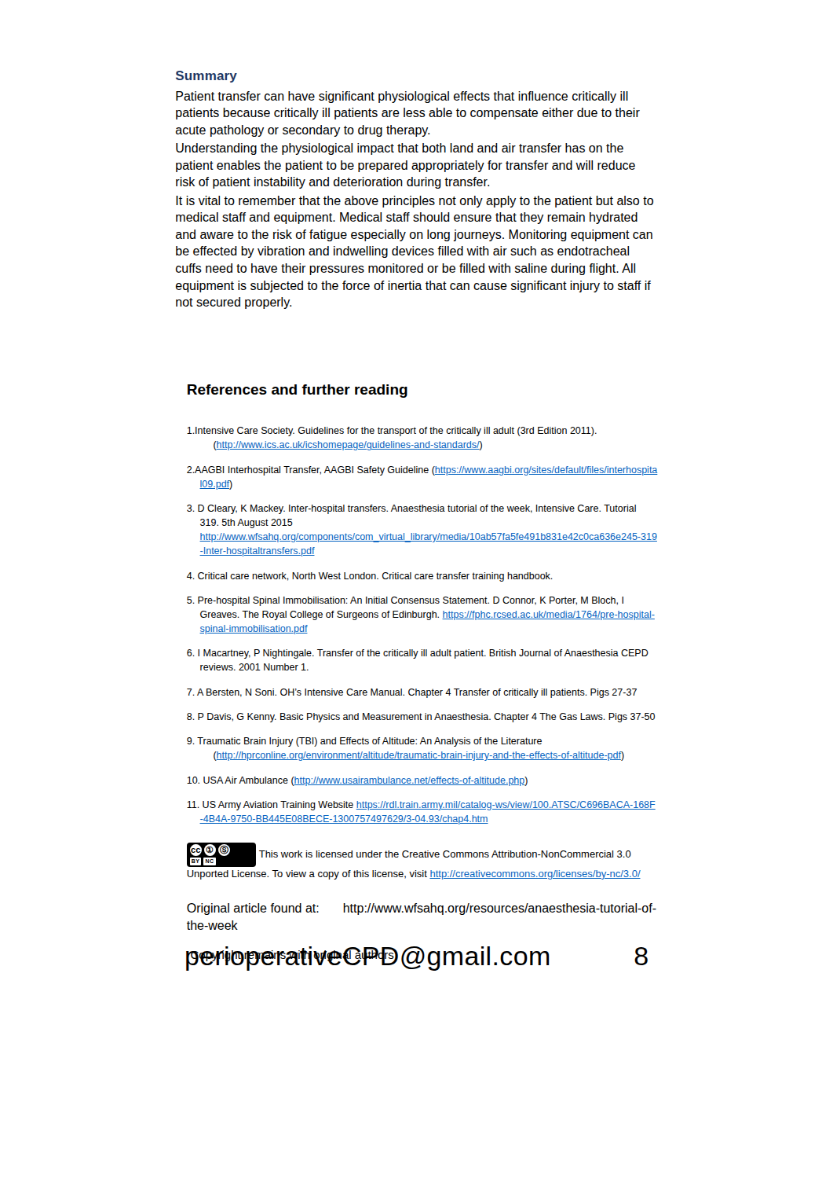Summary
Patient transfer can have significant physiological effects that influence critically ill patients because critically ill patients are less able to compensate either due to their acute pathology or secondary to drug therapy.
Understanding the physiological impact that both land and air transfer has on the patient enables the patient to be prepared appropriately for transfer and will reduce risk of patient instability and deterioration during transfer.
It is vital to remember that the above principles not only apply to the patient but also to medical staff and equipment. Medical staff should ensure that they remain hydrated and aware to the risk of fatigue especially on long journeys. Monitoring equipment can be effected by vibration and indwelling devices filled with air such as endotracheal cuffs need to have their pressures monitored or be filled with saline during flight. All equipment is subjected to the force of inertia that can cause significant injury to staff if not secured properly.
References and further reading
1.Intensive Care Society. Guidelines for the transport of the critically ill adult (3rd Edition 2011). (http://www.ics.ac.uk/icshomepage/guidelines-and-standards/)
2.AAGBI Interhospital Transfer, AAGBI Safety Guideline (https://www.aagbi.org/sites/default/files/interhospital09.pdf)
3. D Cleary, K Mackey. Inter-hospital transfers. Anaesthesia tutorial of the week, Intensive Care. Tutorial 319. 5th August 2015 http://www.wfsahq.org/components/com_virtual_library/media/10ab57fa5fe491b831e42c0ca636e245-319-Inter-hospitaltransfers.pdf
4. Critical care network, North West London. Critical care transfer training handbook.
5. Pre-hospital Spinal Immobilisation: An Initial Consensus Statement. D Connor, K Porter, M Bloch, I Greaves. The Royal College of Surgeons of Edinburgh. https://fphc.rcsed.ac.uk/media/1764/pre-hospital-spinal-immobilisation.pdf
6. I Macartney, P Nightingale. Transfer of the critically ill adult patient. British Journal of Anaesthesia CEPD reviews. 2001 Number 1.
7. A Bersten, N Soni. OH’s Intensive Care Manual. Chapter 4 Transfer of critically ill patients. Pigs 27-37
8. P Davis, G Kenny. Basic Physics and Measurement in Anaesthesia. Chapter 4 The Gas Laws. Pigs 37-50
9. Traumatic Brain Injury (TBI) and Effects of Altitude: An Analysis of the Literature (http://hprconline.org/environment/altitude/traumatic-brain-injury-and-the-effects-of-altitude-pdf)
10. USA Air Ambulance (http://www.usairambulance.net/effects-of-altitude.php)
11. US Army Aviation Training Website https://rdl.train.army.mil/catalog-ws/view/100.ATSC/C696BACA-168F-4B4A-9750-BB445E08BECE-1300757497629/3-04.93/chap4.htm
cc ① Ⓢ BY NC This work is licensed under the Creative Commons Attribution-NonCommercial 3.0 Unported License. To view a copy of this license, visit http://creativecommons.org/licenses/by-nc/3.0/
Original article found at: http://www.wfsahq.org/resources/anaesthesia-tutorial-of-the-week
Copyright remains with original authors
perioperativeCPD@gmail.com 8